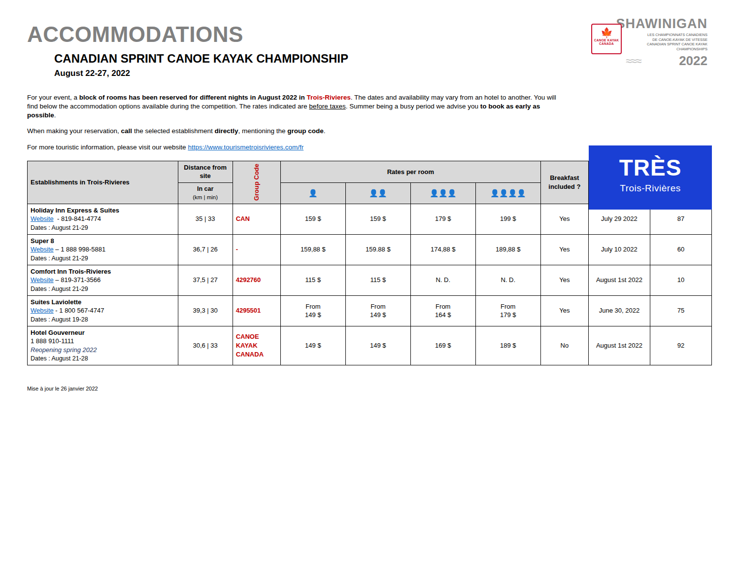🍁 CANOE KAYAK
CANADA
SHAWINIGAN
LES CHAMPIONNATS CANADIENS
DE CANOE-KAYAK DE VITESSE
CANADIAN SPRINT CANOE KAYAK
CHAMPIONSHIPS
2022
≈≈≈
ACCOMMODATIONS
CANADIAN SPRINT CANOE KAYAK CHAMPIONSHIP
August 22-27, 2022
TRÈS
Trois-Rivières
For your event, a block of rooms has been reserved for different nights in August 2022 in Trois-Rivieres. The dates and availability may vary from an hotel to another. You will find below the accommodation options available during the competition. The rates indicated are before taxes. Summer being a busy period we advise you to book as early as possible.
When making your reservation, call the selected establishment directly, mentioning the group code.
For more touristic information, please visit our website https://www.tourismetroisrivieres.com/fr
| Establishments in Trois-Rivieres | Distance from site | Group Code | Rates per room | Breakfast included ? | Rates valid until : | Number of rooms available in block |
| --- | --- | --- | --- | --- | --- | --- |
| In car (km / min) | 👤 | 👤👤 | 👤👤👤 | 👤👤👤👤 |
| Holiday Inn Express & Suites Website - 819-841-4774 Dates : August 21-29 | 35 / 33 | CAN | 159 $ | 159 $ | 179 $ | 199 $ | Yes | July 29 2022 | 87 |
| Super 8 Website – 1 888 998-5881 Dates : August 21-29 | 36,7 / 26 | - | 159,88 $ | 159.88 $ | 174,88 $ | 189,88 $ | Yes | July 10 2022 | 60 |
| Comfort Inn Trois-Rivieres Website – 819-371-3566 Dates : August 21-29 | 37,5 / 27 | 4292760 | 115 $ | 115 $ | N. D. | N. D. | Yes | August 1st 2022 | 10 |
| Suites Laviolette Website - 1 800 567-4747 Dates : August 19-28 | 39,3 / 30 | 4295501 | From 149 $ | From 149 $ | From 164 $ | From 179 $ | Yes | June 30, 2022 | 75 |
| Hotel Gouverneur 1 888 910-1111 Reopening spring 2022 Dates : August 21-28 | 30,6 / 33 | CANOE KAYAK CANADA | 149 $ | 149 $ | 169 $ | 189 $ | No | August 1st 2022 | 92 |
Mise à jour le 26 janvier 2022